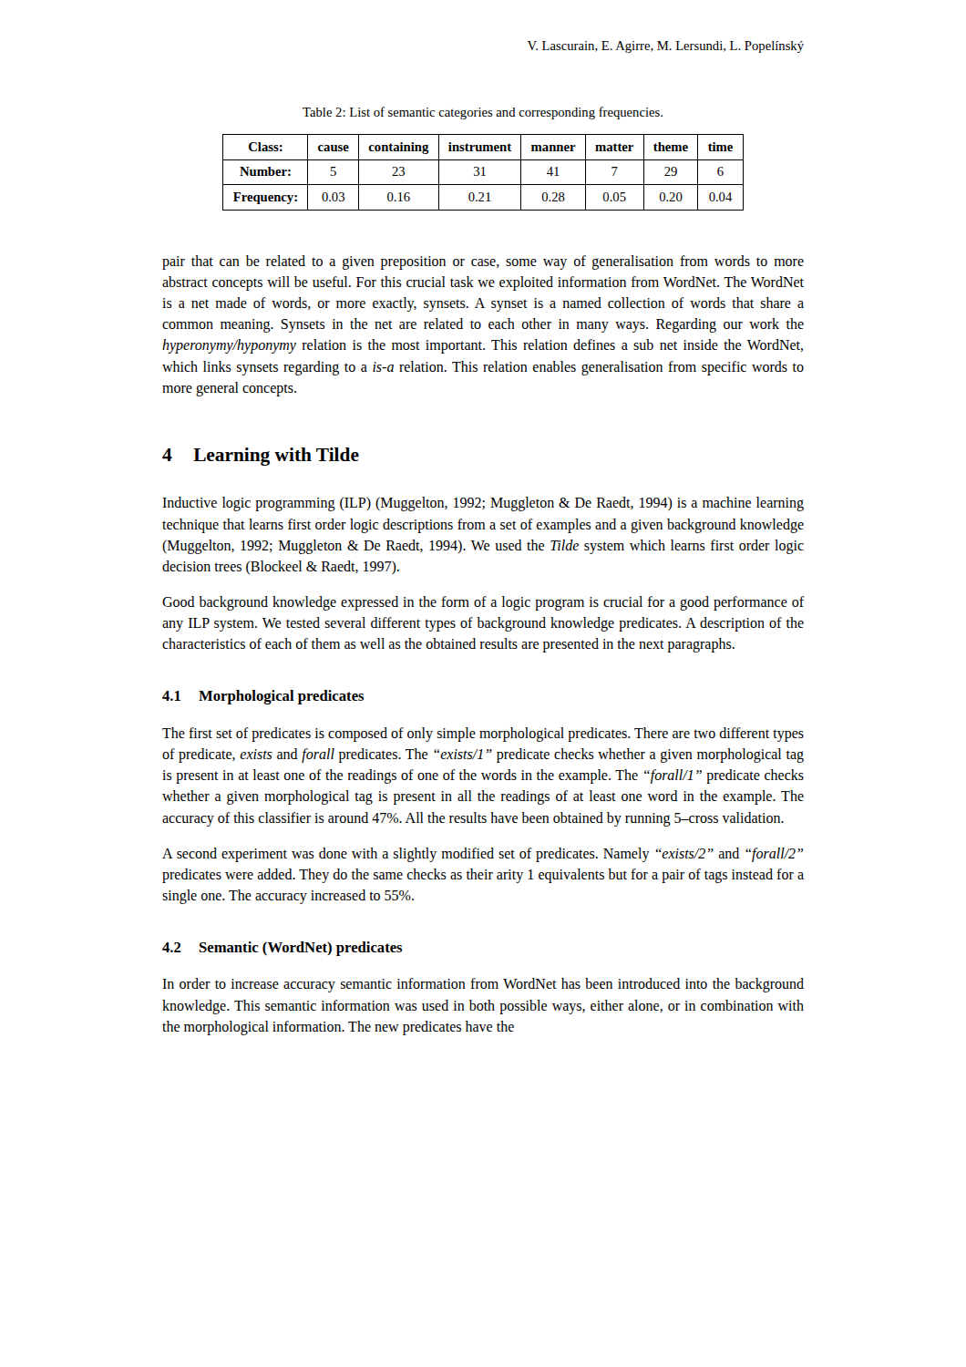V. Lascurain, E. Agirre, M. Lersundi, L. Popelínský
Table 2: List of semantic categories and corresponding frequencies.
| Class: | cause | containing | instrument | manner | matter | theme | time |
| --- | --- | --- | --- | --- | --- | --- | --- |
| Number: | 5 | 23 | 31 | 41 | 7 | 29 | 6 |
| Frequency: | 0.03 | 0.16 | 0.21 | 0.28 | 0.05 | 0.20 | 0.04 |
pair that can be related to a given preposition or case, some way of generalisation from words to more abstract concepts will be useful. For this crucial task we exploited information from WordNet. The WordNet is a net made of words, or more exactly, synsets. A synset is a named collection of words that share a common meaning. Synsets in the net are related to each other in many ways. Regarding our work the hyperonymy/hyponymy relation is the most important. This relation defines a sub net inside the WordNet, which links synsets regarding to a is-a relation. This relation enables generalisation from specific words to more general concepts.
4 Learning with Tilde
Inductive logic programming (ILP) (Muggelton, 1992; Muggleton & De Raedt, 1994) is a machine learning technique that learns first order logic descriptions from a set of examples and a given background knowledge (Muggelton, 1992; Muggleton & De Raedt, 1994). We used the Tilde system which learns first order logic decision trees (Blockeel & Raedt, 1997).
Good background knowledge expressed in the form of a logic program is crucial for a good performance of any ILP system. We tested several different types of background knowledge predicates. A description of the characteristics of each of them as well as the obtained results are presented in the next paragraphs.
4.1 Morphological predicates
The first set of predicates is composed of only simple morphological predicates. There are two different types of predicate, exists and forall predicates. The “exists/1” predicate checks whether a given morphological tag is present in at least one of the readings of one of the words in the example. The “forall/1” predicate checks whether a given morphological tag is present in all the readings of at least one word in the example. The accuracy of this classifier is around 47%. All the results have been obtained by running 5–cross validation.
A second experiment was done with a slightly modified set of predicates. Namely “exists/2” and “forall/2” predicates were added. They do the same checks as their arity 1 equivalents but for a pair of tags instead for a single one. The accuracy increased to 55%.
4.2 Semantic (WordNet) predicates
In order to increase accuracy semantic information from WordNet has been introduced into the background knowledge. This semantic information was used in both possible ways, either alone, or in combination with the morphological information. The new predicates have the